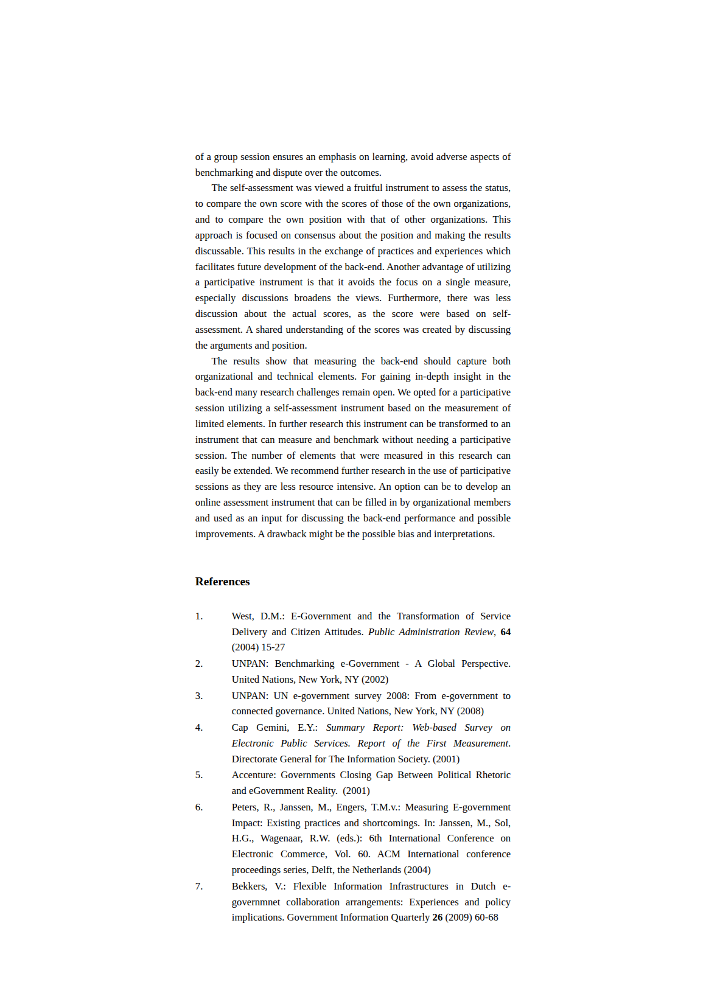of a group session ensures an emphasis on learning, avoid adverse aspects of benchmarking and dispute over the outcomes.
The self-assessment was viewed a fruitful instrument to assess the status, to compare the own score with the scores of those of the own organizations, and to compare the own position with that of other organizations. This approach is focused on consensus about the position and making the results discussable. This results in the exchange of practices and experiences which facilitates future development of the back-end. Another advantage of utilizing a participative instrument is that it avoids the focus on a single measure, especially discussions broadens the views. Furthermore, there was less discussion about the actual scores, as the score were based on self-assessment. A shared understanding of the scores was created by discussing the arguments and position.
The results show that measuring the back-end should capture both organizational and technical elements. For gaining in-depth insight in the back-end many research challenges remain open. We opted for a participative session utilizing a self-assessment instrument based on the measurement of limited elements. In further research this instrument can be transformed to an instrument that can measure and benchmark without needing a participative session. The number of elements that were measured in this research can easily be extended. We recommend further research in the use of participative sessions as they are less resource intensive. An option can be to develop an online assessment instrument that can be filled in by organizational members and used as an input for discussing the back-end performance and possible improvements. A drawback might be the possible bias and interpretations.
References
1. West, D.M.: E-Government and the Transformation of Service Delivery and Citizen Attitudes. Public Administration Review, 64 (2004) 15-27
2. UNPAN: Benchmarking e-Government - A Global Perspective. United Nations, New York, NY (2002)
3. UNPAN: UN e-government survey 2008: From e-government to connected governance. United Nations, New York, NY (2008)
4. Cap Gemini, E.Y.: Summary Report: Web-based Survey on Electronic Public Services. Report of the First Measurement. Directorate General for The Information Society. (2001)
5. Accenture: Governments Closing Gap Between Political Rhetoric and eGovernment Reality. (2001)
6. Peters, R., Janssen, M., Engers, T.M.v.: Measuring E-government Impact: Existing practices and shortcomings. In: Janssen, M., Sol, H.G., Wagenaar, R.W. (eds.): 6th International Conference on Electronic Commerce, Vol. 60. ACM International conference proceedings series, Delft, the Netherlands (2004)
7. Bekkers, V.: Flexible Information Infrastructures in Dutch e-governmnet collaboration arrangements: Experiences and policy implications. Government Information Quarterly 26 (2009) 60-68